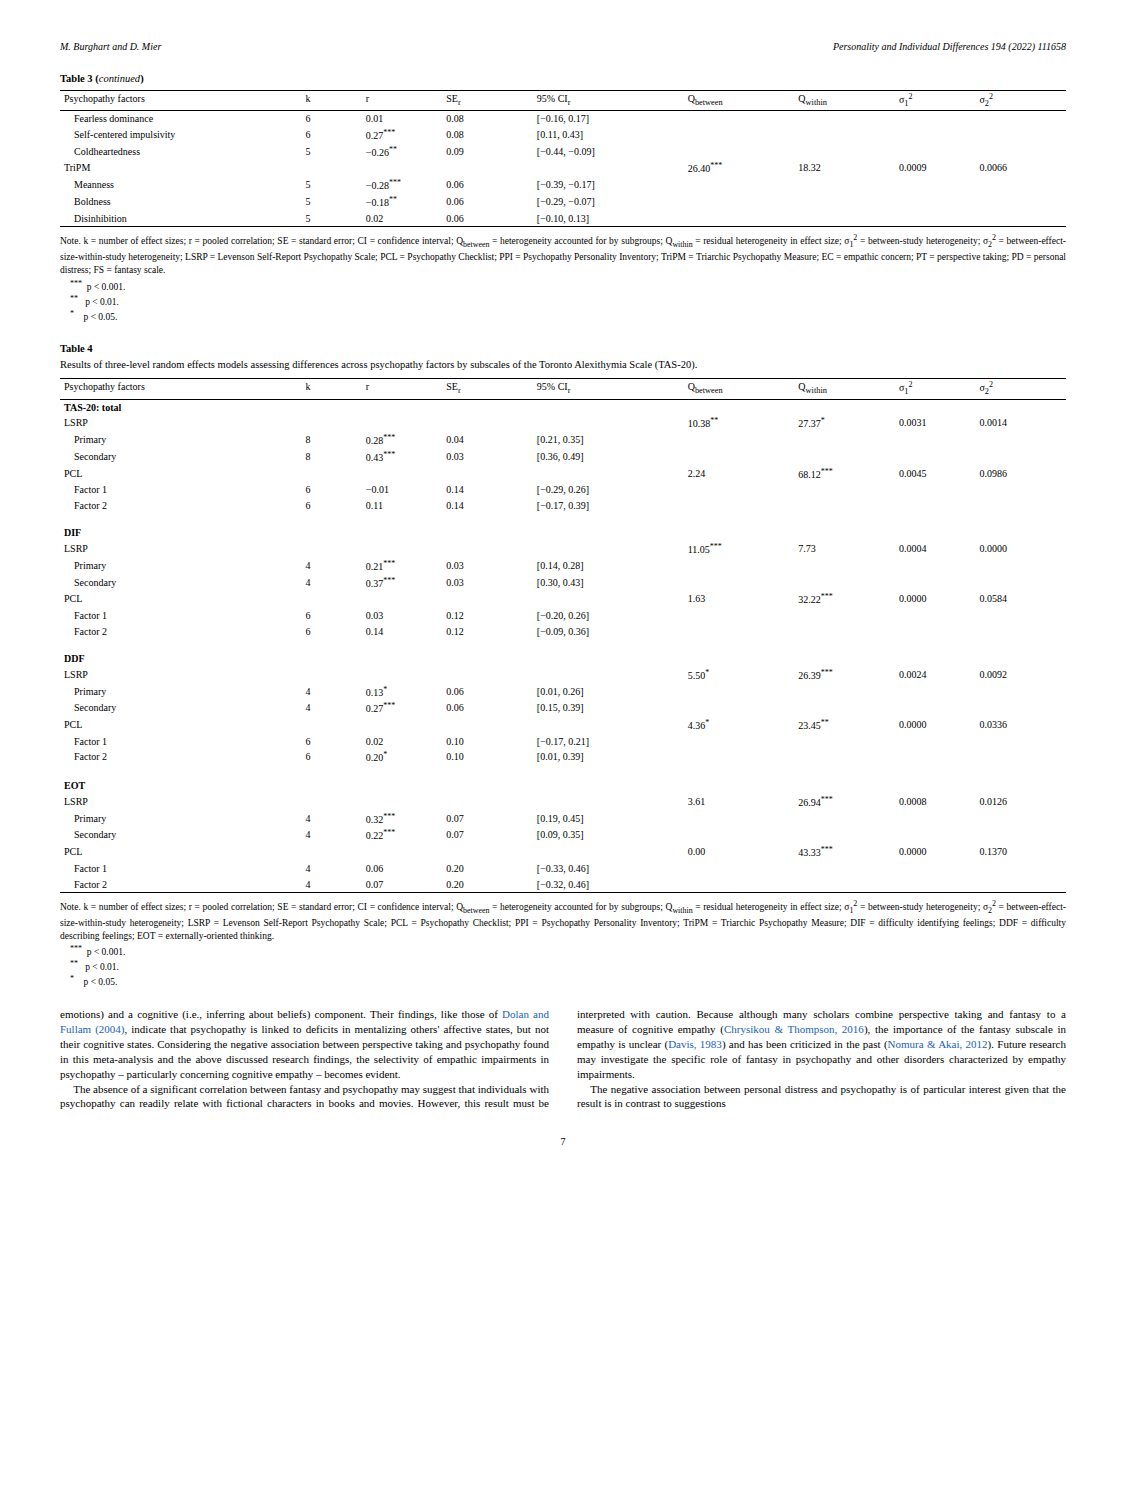M. Burghart and D. Mier
Personality and Individual Differences 194 (2022) 111658
Table 3 (continued)
| Psychopathy factors | k | r | SE r | 95% CI r | Q between | Q within | σ 1 2 | σ 2 2 |
| --- | --- | --- | --- | --- | --- | --- | --- | --- |
| Fearless dominance | 6 | 0.01 | 0.08 | [−0.16, 0.17] | | | | |
| Self-centered impulsivity | 6 | 0.27 *** | 0.08 | [0.11, 0.43] | | | | |
| Coldheartedness | 5 | −0.26 ** | 0.09 | [−0.44, −0.09] | | | | |
| TriPM | | | | | 26.40 *** | 18.32 | 0.0009 | 0.0066 |
| Meanness | 5 | −0.28 *** | 0.06 | [−0.39, −0.17] | | | | |
| Boldness | 5 | −0.18 ** | 0.06 | [−0.29, −0.07] | | | | |
| Disinhibition | 5 | 0.02 | 0.06 | [−0.10, 0.13] | | | | |
Note. k = number of effect sizes; r = pooled correlation; SE = standard error; CI = confidence interval; Qbetween = heterogeneity accounted for by subgroups; Qwithin = residual heterogeneity in effect size; σ12 = between-study heterogeneity; σ22 = between-effect-size-within-study heterogeneity; LSRP = Levenson Self-Report Psychopathy Scale; PCL = Psychopathy Checklist; PPI = Psychopathy Personality Inventory; TriPM = Triarchic Psychopathy Measure; EC = empathic concern; PT = perspective taking; PD = personal distress; FS = fantasy scale.
*** p < 0.001.
** p < 0.01.
* p < 0.05.
Table 4
Results of three-level random effects models assessing differences across psychopathy factors by subscales of the Toronto Alexithymia Scale (TAS-20).
| Psychopathy factors | k | r | SE r | 95% CI r | Q between | Q within | σ 1 2 | σ 2 2 |
| --- | --- | --- | --- | --- | --- | --- | --- | --- |
| TAS-20: total | | | | | | | | |
| LSRP | | | | | 10.38 ** | 27.37 * | 0.0031 | 0.0014 |
| Primary | 8 | 0.28 *** | 0.04 | [0.21, 0.35] | | | | |
| Secondary | 8 | 0.43 *** | 0.03 | [0.36, 0.49] | | | | |
| PCL | | | | | 2.24 | 68.12 *** | 0.0045 | 0.0986 |
| Factor 1 | 6 | −0.01 | 0.14 | [−0.29, 0.26] | | | | |
| Factor 2 | 6 | 0.11 | 0.14 | [−0.17, 0.39] | | | | |
| DIF | | | | | | | | |
| LSRP | | | | | 11.05 *** | 7.73 | 0.0004 | 0.0000 |
| Primary | 4 | 0.21 *** | 0.03 | [0.14, 0.28] | | | | |
| Secondary | 4 | 0.37 *** | 0.03 | [0.30, 0.43] | | | | |
| PCL | | | | | 1.63 | 32.22 *** | 0.0000 | 0.0584 |
| Factor 1 | 6 | 0.03 | 0.12 | [−0.20, 0.26] | | | | |
| Factor 2 | 6 | 0.14 | 0.12 | [−0.09, 0.36] | | | | |
| DDF | | | | | | | | |
| LSRP | | | | | 5.50 * | 26.39 *** | 0.0024 | 0.0092 |
| Primary | 4 | 0.13 * | 0.06 | [0.01, 0.26] | | | | |
| Secondary | 4 | 0.27 *** | 0.06 | [0.15, 0.39] | | | | |
| PCL | | | | | 4.36 * | 23.45 ** | 0.0000 | 0.0336 |
| Factor 1 | 6 | 0.02 | 0.10 | [−0.17, 0.21] | | | | |
| Factor 2 | 6 | 0.20 * | 0.10 | [0.01, 0.39] | | | | |
| EOT | | | | | | | | |
| LSRP | | | | | 3.61 | 26.94 *** | 0.0008 | 0.0126 |
| Primary | 4 | 0.32 *** | 0.07 | [0.19, 0.45] | | | | |
| Secondary | 4 | 0.22 *** | 0.07 | [0.09, 0.35] | | | | |
| PCL | | | | | 0.00 | 43.33 *** | 0.0000 | 0.1370 |
| Factor 1 | 4 | 0.06 | 0.20 | [−0.33, 0.46] | | | | |
| Factor 2 | 4 | 0.07 | 0.20 | [−0.32, 0.46] | | | | |
Note. k = number of effect sizes; r = pooled correlation; SE = standard error; CI = confidence interval; Qbetween = heterogeneity accounted for by subgroups; Qwithin = residual heterogeneity in effect size; σ12 = between-study heterogeneity; σ22 = between-effect-size-within-study heterogeneity; LSRP = Levenson Self-Report Psychopathy Scale; PCL = Psychopathy Checklist; PPI = Psychopathy Personality Inventory; TriPM = Triarchic Psychopathy Measure; DIF = difficulty identifying feelings; DDF = difficulty describing feelings; EOT = externally-oriented thinking.
*** p < 0.001.
** p < 0.01.
* p < 0.05.
emotions) and a cognitive (i.e., inferring about beliefs) component. Their findings, like those of Dolan and Fullam (2004), indicate that psychopathy is linked to deficits in mentalizing others' affective states, but not their cognitive states. Considering the negative association between perspective taking and psychopathy found in this meta-analysis and the above discussed research findings, the selectivity of empathic impairments in psychopathy – particularly concerning cognitive empathy – becomes evident.
The absence of a significant correlation between fantasy and psychopathy may suggest that individuals with psychopathy can readily relate with fictional characters in books and movies. However, this result must be interpreted with caution. Because although many scholars combine perspective taking and fantasy to a measure of cognitive empathy (Chrysikou & Thompson, 2016), the importance of the fantasy subscale in empathy is unclear (Davis, 1983) and has been criticized in the past (Nomura & Akai, 2012). Future research may investigate the specific role of fantasy in psychopathy and other disorders characterized by empathy impairments.
The negative association between personal distress and psychopathy is of particular interest given that the result is in contrast to suggestions
7